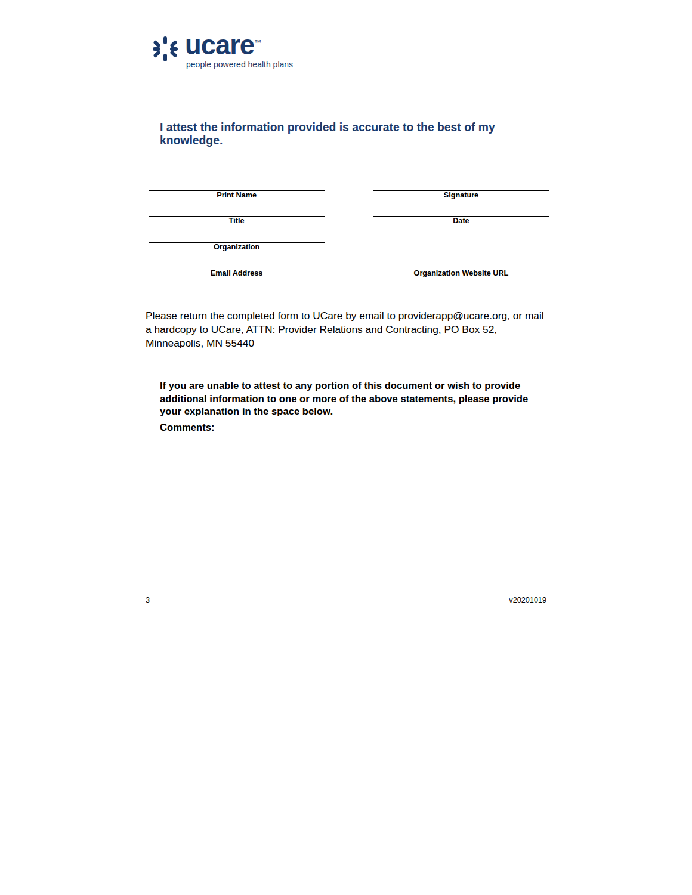ucare™
people powered health plans
I attest the information provided is accurate to the best of my knowledge.
| Print Name | | Signature |
| Title | | Date |
| Organization | | |
| Email Address | | Organization Website URL |
Please return the completed form to UCare by email to providerapp@ucare.org, or mail a hardcopy to UCare, ATTN: Provider Relations and Contracting, PO Box 52, Minneapolis, MN 55440
If you are unable to attest to any portion of this document or wish to provide additional information to one or more of the above statements, please provide your explanation in the space below.
Comments:
3 v20201019